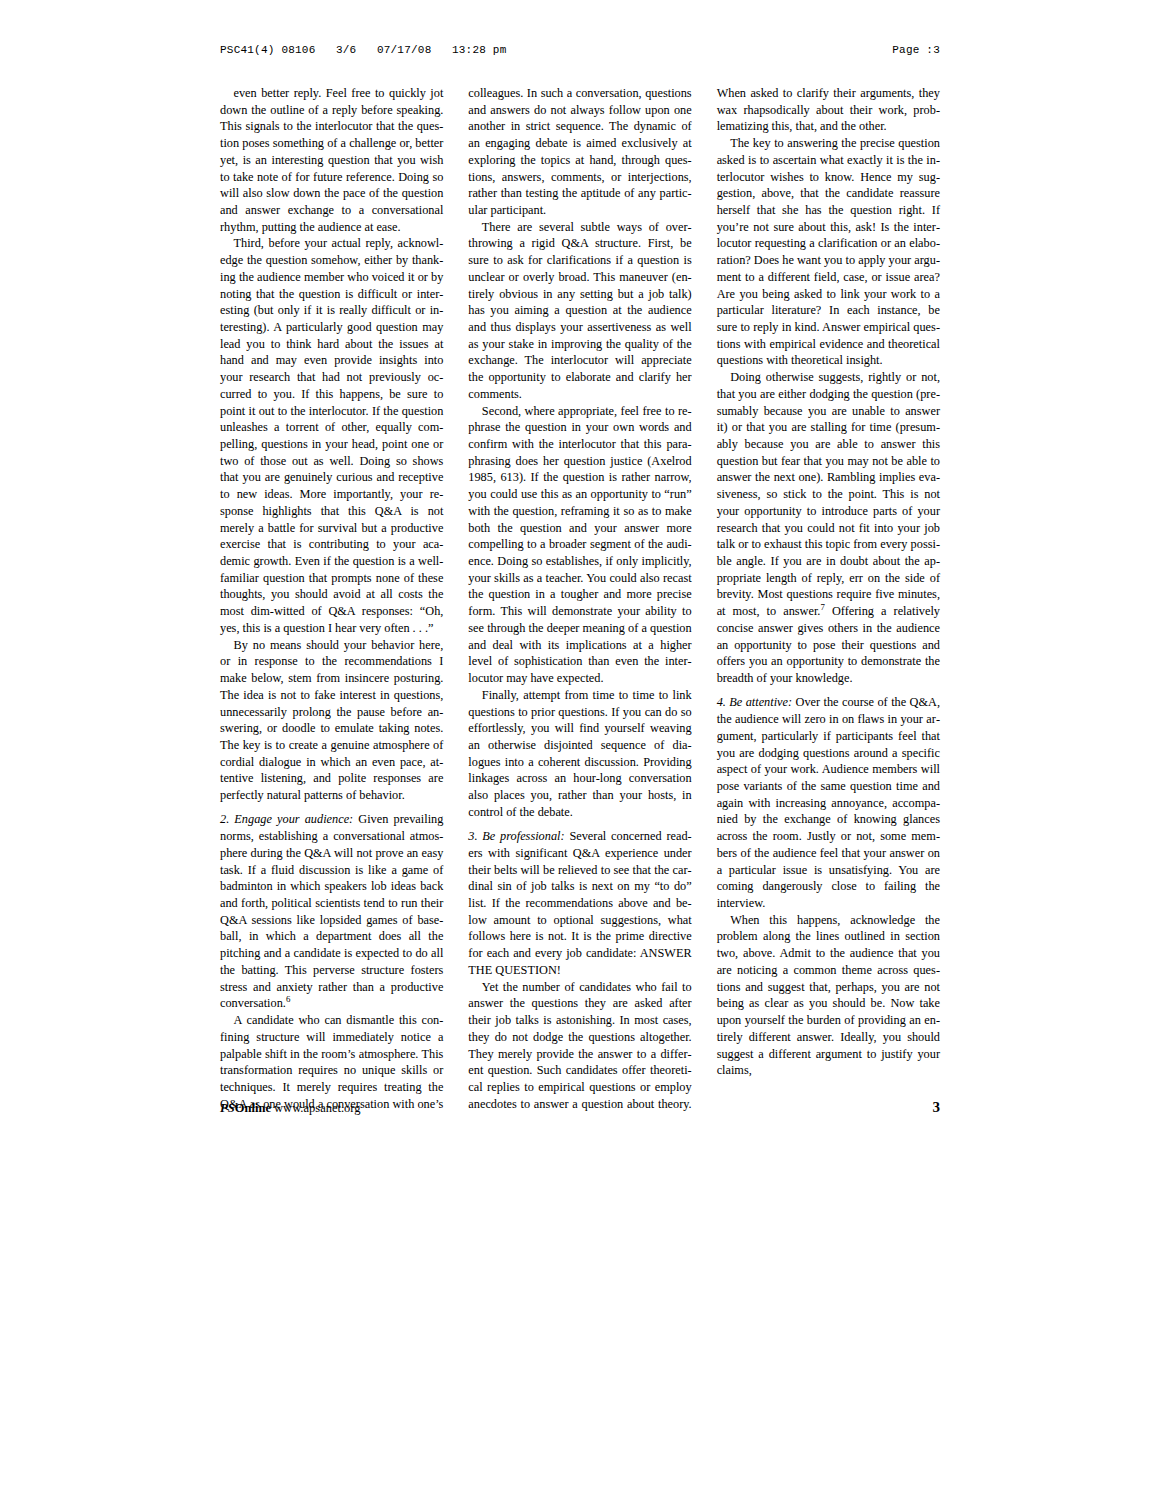PSC41(4) 08106 3/6 07/17/08 13:28 pm Page :3
even better reply. Feel free to quickly jot down the outline of a reply before speaking. This signals to the interlocutor that the question poses something of a challenge or, better yet, is an interesting question that you wish to take note of for future reference. Doing so will also slow down the pace of the question and answer exchange to a conversational rhythm, putting the audience at ease.
Third, before your actual reply, acknowledge the question somehow, either by thanking the audience member who voiced it or by noting that the question is difficult or interesting (but only if it is really difficult or interesting). A particularly good question may lead you to think hard about the issues at hand and may even provide insights into your research that had not previously occurred to you. If this happens, be sure to point it out to the interlocutor. If the question unleashes a torrent of other, equally compelling, questions in your head, point one or two of those out as well. Doing so shows that you are genuinely curious and receptive to new ideas. More importantly, your response highlights that this Q&A is not merely a battle for survival but a productive exercise that is contributing to your academic growth. Even if the question is a well-familiar question that prompts none of these thoughts, you should avoid at all costs the most dim-witted of Q&A responses: “Oh, yes, this is a question I hear very often . . .”
By no means should your behavior here, or in response to the recommendations I make below, stem from insincere posturing. The idea is not to fake interest in questions, unnecessarily prolong the pause before answering, or doodle to emulate taking notes. The key is to create a genuine atmosphere of cordial dialogue in which an even pace, attentive listening, and polite responses are perfectly natural patterns of behavior.
2. Engage your audience: Given prevailing norms, establishing a conversational atmosphere during the Q&A will not prove an easy task. If a fluid discussion is like a game of badminton in which speakers lob ideas back and forth, political scientists tend to run their Q&A sessions like lopsided games of baseball, in which a department does all the pitching and a candidate is expected to do all the batting. This perverse structure fosters stress and anxiety rather than a productive conversation.6
A candidate who can dismantle this confining structure will immediately notice a palpable shift in the room’s atmosphere. This transformation requires no unique skills or techniques. It merely requires treating the Q&A as one would a conversation with one’s colleagues. In such a conversation, questions and answers do not always follow upon one another in strict sequence. The dynamic of an engaging debate is aimed exclusively at exploring the topics at hand, through questions, answers, comments, or interjections, rather than testing the aptitude of any particular participant.
There are several subtle ways of overthrowing a rigid Q&A structure. First, be sure to ask for clarifications if a question is unclear or overly broad. This maneuver (entirely obvious in any setting but a job talk) has you aiming a question at the audience and thus displays your assertiveness as well as your stake in improving the quality of the exchange. The interlocutor will appreciate the opportunity to elaborate and clarify her comments.
Second, where appropriate, feel free to rephrase the question in your own words and confirm with the interlocutor that this paraphrasing does her question justice (Axelrod 1985, 613). If the question is rather narrow, you could use this as an opportunity to “run” with the question, reframing it so as to make both the question and your answer more compelling to a broader segment of the audience. Doing so establishes, if only implicitly, your skills as a teacher. You could also recast the question in a tougher and more precise form. This will demonstrate your ability to see through the deeper meaning of a question and deal with its implications at a higher level of sophistication than even the interlocutor may have expected.
Finally, attempt from time to time to link questions to prior questions. If you can do so effortlessly, you will find yourself weaving an otherwise disjointed sequence of dialogues into a coherent discussion. Providing linkages across an hour-long conversation also places you, rather than your hosts, in control of the debate.
3. Be professional: Several concerned readers with significant Q&A experience under their belts will be relieved to see that the cardinal sin of job talks is next on my “to do” list. If the recommendations above and below amount to optional suggestions, what follows here is not. It is the prime directive for each and every job candidate: ANSWER THE QUESTION!
Yet the number of candidates who fail to answer the questions they are asked after their job talks is astonishing. In most cases, they do not dodge the questions altogether. They merely provide the answer to a different question. Such candidates offer theoretical replies to empirical questions or employ anecdotes to answer a question about theory. When asked to clarify their arguments, they wax rhapsodically about their work, problematizing this, that, and the other.
The key to answering the precise question asked is to ascertain what exactly it is the interlocutor wishes to know. Hence my suggestion, above, that the candidate reassure herself that she has the question right. If you’re not sure about this, ask! Is the interlocutor requesting a clarification or an elaboration? Does he want you to apply your argument to a different field, case, or issue area? Are you being asked to link your work to a particular literature? In each instance, be sure to reply in kind. Answer empirical questions with empirical evidence and theoretical questions with theoretical insight.
Doing otherwise suggests, rightly or not, that you are either dodging the question (presumably because you are unable to answer it) or that you are stalling for time (presumably because you are able to answer this question but fear that you may not be able to answer the next one). Rambling implies evasiveness, so stick to the point. This is not your opportunity to introduce parts of your research that you could not fit into your job talk or to exhaust this topic from every possible angle. If you are in doubt about the appropriate length of reply, err on the side of brevity. Most questions require five minutes, at most, to answer.7 Offering a relatively concise answer gives others in the audience an opportunity to pose their questions and offers you an opportunity to demonstrate the breadth of your knowledge.
4. Be attentive: Over the course of the Q&A, the audience will zero in on flaws in your argument, particularly if participants feel that you are dodging questions around a specific aspect of your work. Audience members will pose variants of the same question time and again with increasing annoyance, accompanied by the exchange of knowing glances across the room. Justly or not, some members of the audience feel that your answer on a particular issue is unsatisfying. You are coming dangerously close to failing the interview.
When this happens, acknowledge the problem along the lines outlined in section two, above. Admit to the audience that you are noticing a common theme across questions and suggest that, perhaps, you are not being as clear as you should be. Now take upon yourself the burden of providing an entirely different answer. Ideally, you should suggest a different argument to justify your claims,
PS Online www.apsanet.org 3